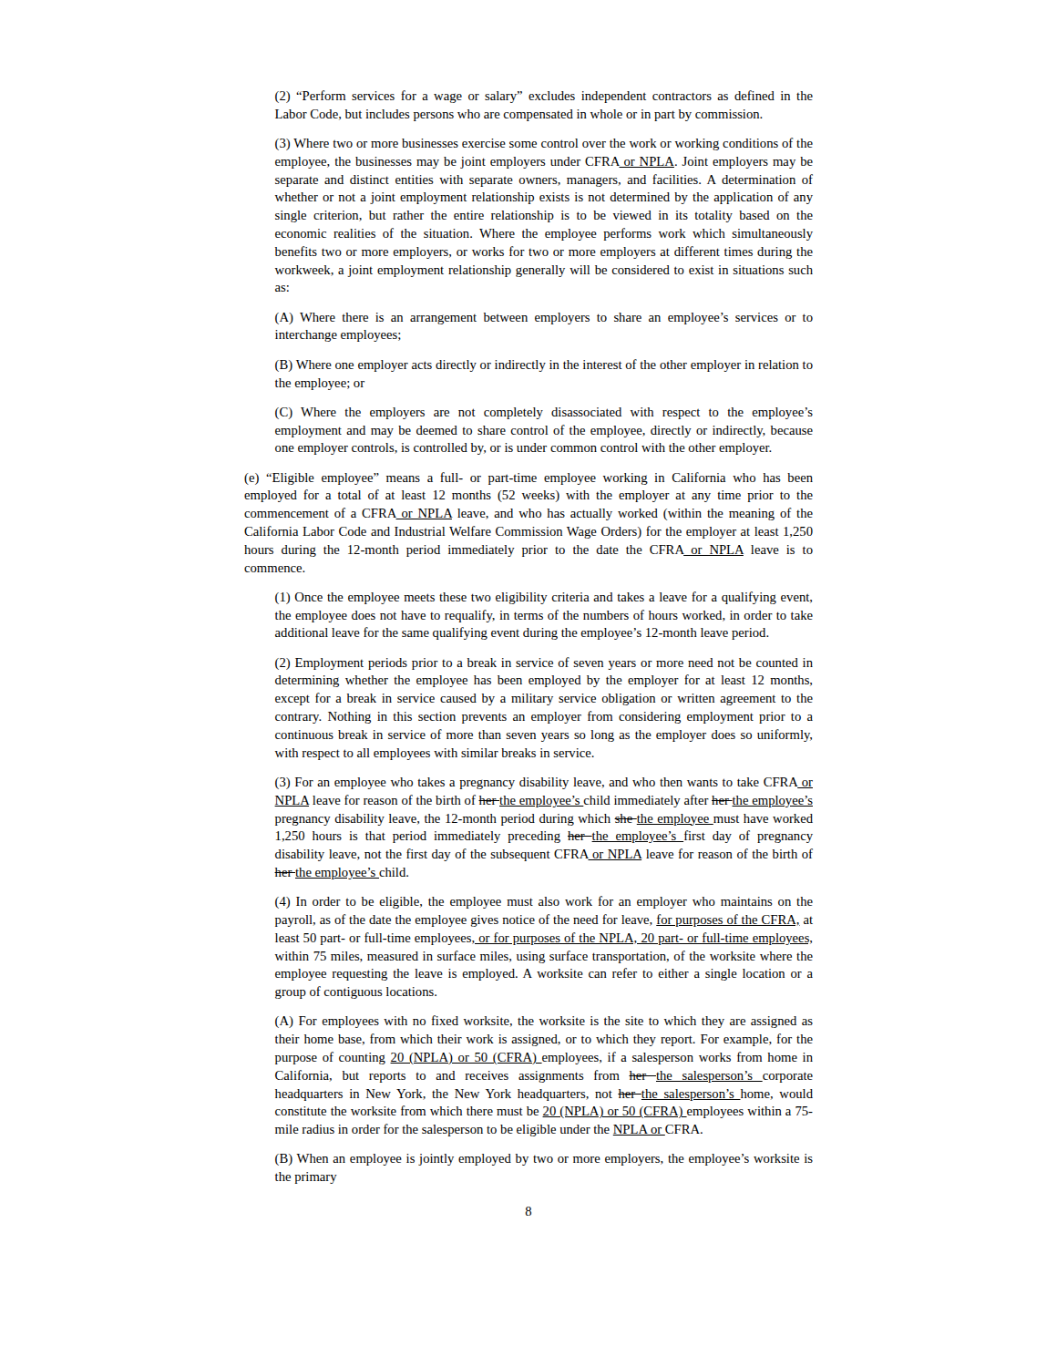(2) “Perform services for a wage or salary” excludes independent contractors as defined in the Labor Code, but includes persons who are compensated in whole or in part by commission.
(3) Where two or more businesses exercise some control over the work or working conditions of the employee, the businesses may be joint employers under CFRA or NPLA. Joint employers may be separate and distinct entities with separate owners, managers, and facilities. A determination of whether or not a joint employment relationship exists is not determined by the application of any single criterion, but rather the entire relationship is to be viewed in its totality based on the economic realities of the situation. Where the employee performs work which simultaneously benefits two or more employers, or works for two or more employers at different times during the workweek, a joint employment relationship generally will be considered to exist in situations such as:
(A) Where there is an arrangement between employers to share an employee’s services or to interchange employees;
(B) Where one employer acts directly or indirectly in the interest of the other employer in relation to the employee; or
(C) Where the employers are not completely disassociated with respect to the employee’s employment and may be deemed to share control of the employee, directly or indirectly, because one employer controls, is controlled by, or is under common control with the other employer.
(e) “Eligible employee” means a full- or part-time employee working in California who has been employed for a total of at least 12 months (52 weeks) with the employer at any time prior to the commencement of a CFRA or NPLA leave, and who has actually worked (within the meaning of the California Labor Code and Industrial Welfare Commission Wage Orders) for the employer at least 1,250 hours during the 12-month period immediately prior to the date the CFRA or NPLA leave is to commence.
(1) Once the employee meets these two eligibility criteria and takes a leave for a qualifying event, the employee does not have to requalify, in terms of the numbers of hours worked, in order to take additional leave for the same qualifying event during the employee’s 12-month leave period.
(2) Employment periods prior to a break in service of seven years or more need not be counted in determining whether the employee has been employed by the employer for at least 12 months, except for a break in service caused by a military service obligation or written agreement to the contrary. Nothing in this section prevents an employer from considering employment prior to a continuous break in service of more than seven years so long as the employer does so uniformly, with respect to all employees with similar breaks in service.
(3) For an employee who takes a pregnancy disability leave, and who then wants to take CFRA or NPLA leave for reason of the birth of her the employee’s child immediately after her the employee’s pregnancy disability leave, the 12-month period during which she the employee must have worked 1,250 hours is that period immediately preceding her the employee’s first day of pregnancy disability leave, not the first day of the subsequent CFRA or NPLA leave for reason of the birth of her the employee’s child.
(4) In order to be eligible, the employee must also work for an employer who maintains on the payroll, as of the date the employee gives notice of the need for leave, for purposes of the CFRA, at least 50 part- or full-time employees, or for purposes of the NPLA, 20 part- or full-time employees, within 75 miles, measured in surface miles, using surface transportation, of the worksite where the employee requesting the leave is employed. A worksite can refer to either a single location or a group of contiguous locations.
(A) For employees with no fixed worksite, the worksite is the site to which they are assigned as their home base, from which their work is assigned, or to which they report. For example, for the purpose of counting 20 (NPLA) or 50 (CFRA) employees, if a salesperson works from home in California, but reports to and receives assignments from her the salesperson’s corporate headquarters in New York, the New York headquarters, not her the salesperson’s home, would constitute the worksite from which there must be 20 (NPLA) or 50 (CFRA) employees within a 75-mile radius in order for the salesperson to be eligible under the NPLA or CFRA.
(B) When an employee is jointly employed by two or more employers, the employee’s worksite is the primary
8